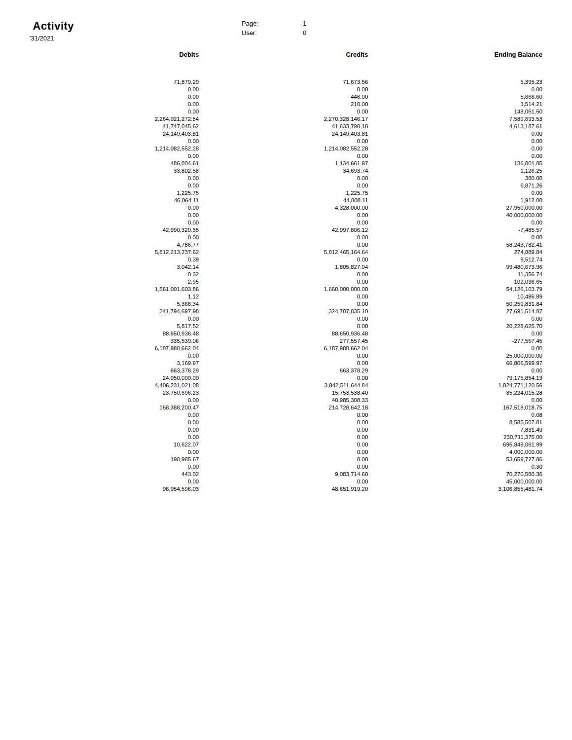Activity
'31/2021
| Page: | 1 |
| User: | 0 |
| Debits | Credits | Ending Balance |
| --- | --- | --- |
| 71,879.29 | 71,673.56 | 5,395.23 |
| 0.00 | 0.00 | 0.00 |
| 0.00 | 446.00 | 5,666.60 |
| 0.00 | 210.00 | 3,514.21 |
| 0.00 | 0.00 | 148,061.50 |
| 2,264,021,272.54 | 2,270,328,146.17 | 7,589,693.53 |
| 41,747,045.62 | 41,633,798.18 | 4,613,187.61 |
| 24,149,403.81 | 24,149,403.81 | 0.00 |
| 0.00 | 0.00 | 0.00 |
| 1,214,082,552.28 | 1,214,082,552.28 | 0.00 |
| 0.00 | 0.00 | 0.00 |
| 486,004.61 | 1,134,661.97 | 136,001.85 |
| 33,802.58 | 34,693.74 | 1,126.25 |
| 0.00 | 0.00 | 380.00 |
| 0.00 | 0.00 | 6,871.26 |
| 1,225.75 | 1,225.75 | 0.00 |
| 46,064.11 | 44,808.11 | 1,912.00 |
| 0.00 | 4,328,000.00 | 27,950,000.00 |
| 0.00 | 0.00 | 40,000,000.00 |
| 0.00 | 0.00 | 0.00 |
| 42,990,320.55 | 42,997,806.12 | -7,485.57 |
| 0.00 | 0.00 | 0.00 |
| 4,786.77 | 0.00 | 58,243,782.41 |
| 5,812,213,237.62 | 5,812,465,164.64 | 274,889.84 |
| 0.39 | 0.00 | 9,512.74 |
| 3,042.14 | 1,805,827.04 | 99,480,673.96 |
| 0.32 | 0.00 | 11,356.74 |
| 2.95 | 0.00 | 102,036.65 |
| 1,561,001,603.86 | 1,660,000,000.00 | 54,126,103.79 |
| 1.12 | 0.00 | 10,486.89 |
| 5,368.34 | 0.00 | 50,259,831.84 |
| 341,794,697.98 | 324,707,835.10 | 27,691,514.87 |
| 0.00 | 0.00 | 0.00 |
| 5,817.52 | 0.00 | 20,228,625.70 |
| 88,650,936.48 | 88,650,936.48 | 0.00 |
| 335,539.06 | 277,557.45 | -277,557.45 |
| 6,187,988,662.04 | 6,187,988,662.04 | 0.00 |
| 0.00 | 0.00 | 25,000,000.00 |
| 3,169.97 | 0.00 | 66,806,599.97 |
| 663,378.29 | 663,378.29 | 0.00 |
| 24,050,000.00 | 0.00 | 79,175,854.13 |
| 4,406,231,021.08 | 3,842,511,644.84 | 1,824,771,120.56 |
| 23,750,696.23 | 15,753,538.40 | 85,224,015.28 |
| 0.00 | 40,985,308.33 | 0.00 |
| 168,388,200.47 | 214,728,642.18 | 167,518,018.75 |
| 0.00 | 0.00 | 0.08 |
| 0.00 | 0.00 | 8,585,507.81 |
| 0.00 | 0.00 | 7,831.49 |
| 0.00 | 0.00 | 230,711,375.00 |
| 10,622.07 | 0.00 | 695,848,061.99 |
| 0.00 | 0.00 | 4,000,000.00 |
| 190,985.67 | 0.00 | 53,659,727.86 |
| 0.00 | 0.00 | 0.30 |
| 443.02 | 9,083,714.60 | 70,270,580.36 |
| 0.00 | 0.00 | 45,000,000.00 |
| 96,954,596.03 | 48,651,919.20 | 3,106,855,481.74 |